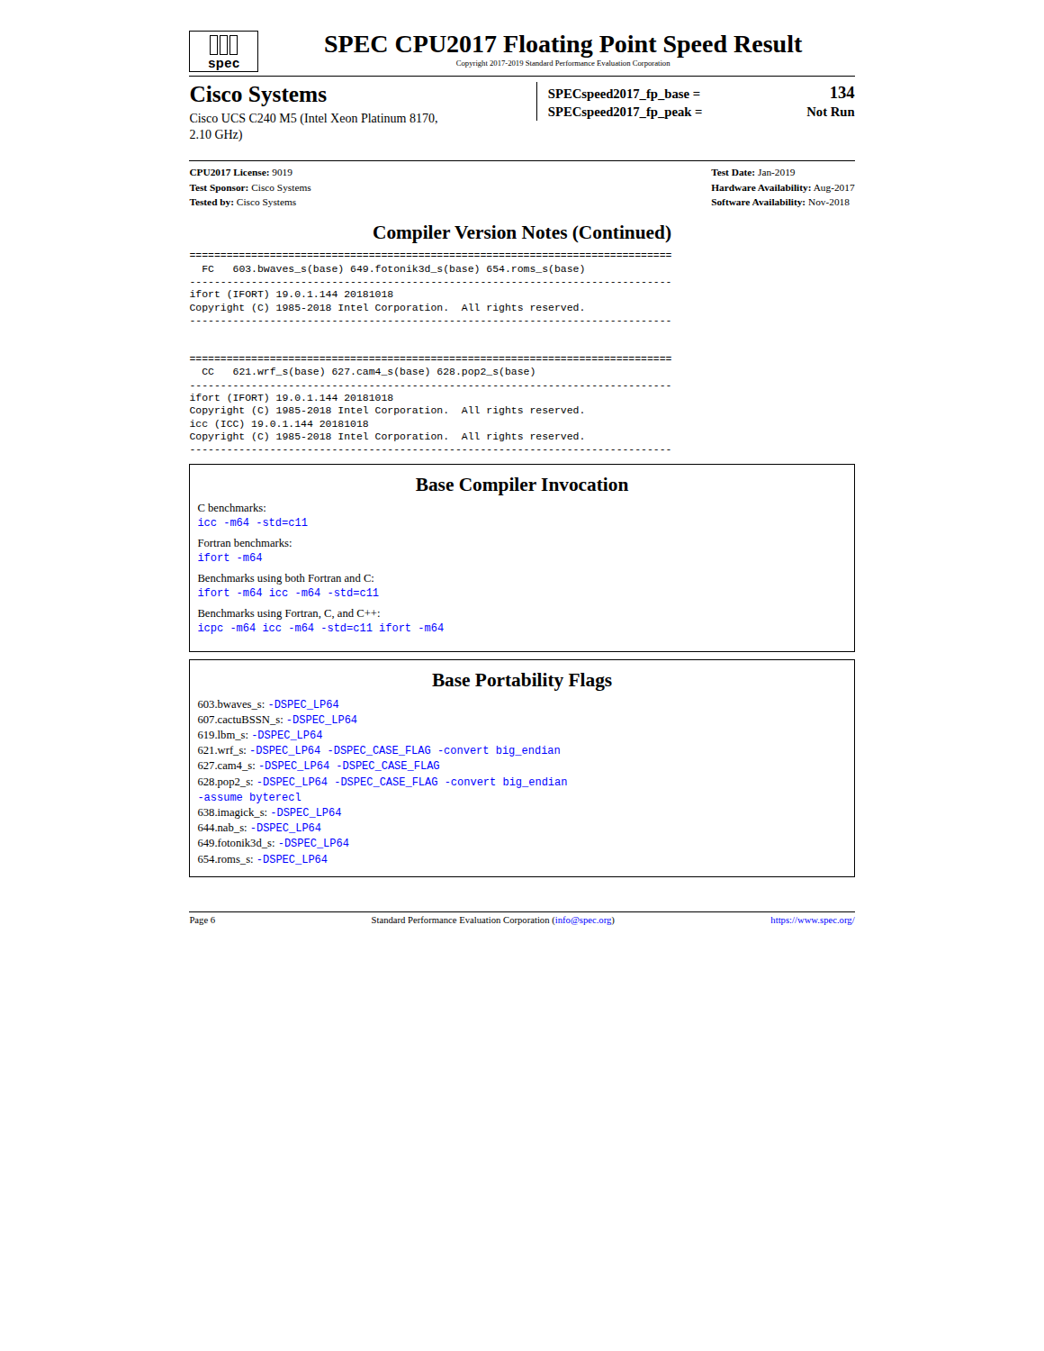spec
SPEC CPU2017 Floating Point Speed Result
Copyright 2017-2019 Standard Performance Evaluation Corporation
Cisco Systems
Cisco UCS C240 M5 (Intel Xeon Platinum 8170,
2.10 GHz)
| SPECspeed2017_fp_base = | 134 |
| SPECspeed2017_fp_peak = | Not Run |
CPU2017 License: 9019
Test Sponsor: Cisco Systems
Tested by: Cisco Systems
Test Date: Jan-2019
Hardware Availability: Aug-2017
Software Availability: Nov-2018
Compiler Version Notes (Continued)
==============================================================================
  FC   603.bwaves_s(base) 649.fotonik3d_s(base) 654.roms_s(base)
------------------------------------------------------------------------------
ifort (IFORT) 19.0.1.144 20181018
Copyright (C) 1985-2018 Intel Corporation.  All rights reserved.
------------------------------------------------------------------------------


==============================================================================
  CC   621.wrf_s(base) 627.cam4_s(base) 628.pop2_s(base)
------------------------------------------------------------------------------
ifort (IFORT) 19.0.1.144 20181018
Copyright (C) 1985-2018 Intel Corporation.  All rights reserved.
icc (ICC) 19.0.1.144 20181018
Copyright (C) 1985-2018 Intel Corporation.  All rights reserved.
------------------------------------------------------------------------------
Base Compiler Invocation
C benchmarks:
icc -m64 -std=c11
Fortran benchmarks:
ifort -m64
Benchmarks using both Fortran and C:
ifort -m64 icc -m64 -std=c11
Benchmarks using Fortran, C, and C++:
icpc -m64 icc -m64 -std=c11 ifort -m64
Base Portability Flags
603.bwaves_s: -DSPEC_LP64
607.cactuBSSN_s: -DSPEC_LP64
619.lbm_s: -DSPEC_LP64
621.wrf_s: -DSPEC_LP64 -DSPEC_CASE_FLAG -convert big_endian
627.cam4_s: -DSPEC_LP64 -DSPEC_CASE_FLAG
628.pop2_s: -DSPEC_LP64 -DSPEC_CASE_FLAG -convert big_endian
-assume byterecl
638.imagick_s: -DSPEC_LP64
644.nab_s: -DSPEC_LP64
649.fotonik3d_s: -DSPEC_LP64
654.roms_s: -DSPEC_LP64
Page 6
Standard Performance Evaluation Corporation (info@spec.org)
https://www.spec.org/